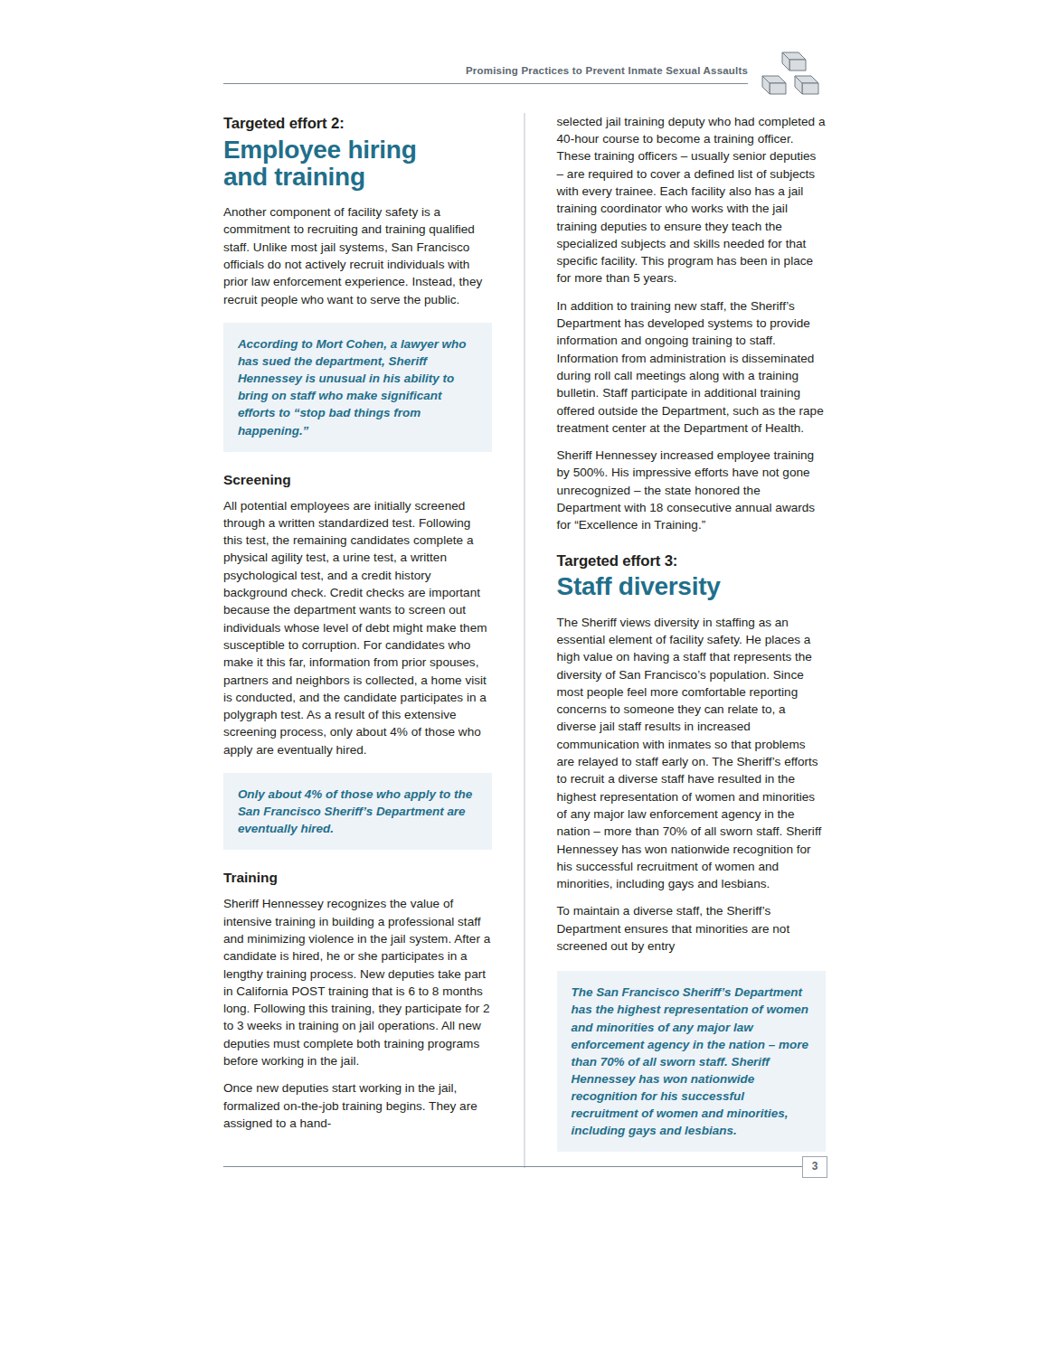Promising Practices to Prevent Inmate Sexual Assaults
Targeted effort 2:
Employee hiring
and training
Another component of facility safety is a commitment to recruiting and training qualified staff. Unlike most jail systems, San Francisco officials do not actively recruit individuals with prior law enforcement experience. Instead, they recruit people who want to serve the public.
According to Mort Cohen, a lawyer who has sued the department, Sheriff Hennessey is unusual in his ability to bring on staff who make significant efforts to “stop bad things from happening.”
Screening
All potential employees are initially screened through a written standardized test. Following this test, the remaining candidates complete a physical agility test, a urine test, a written psychological test, and a credit history background check. Credit checks are important because the department wants to screen out individuals whose level of debt might make them susceptible to corruption. For candidates who make it this far, information from prior spouses, partners and neighbors is collected, a home visit is conducted, and the candidate participates in a polygraph test. As a result of this extensive screening process, only about 4% of those who apply are eventually hired.
Only about 4% of those who apply to the San Francisco Sheriff’s Department are eventually hired.
Training
Sheriff Hennessey recognizes the value of intensive training in building a professional staff and minimizing violence in the jail system. After a candidate is hired, he or she participates in a lengthy training process. New deputies take part in California POST training that is 6 to 8 months long. Following this training, they participate for 2 to 3 weeks in training on jail operations. All new deputies must complete both training programs before working in the jail.
Once new deputies start working in the jail, formalized on-the-job training begins. They are assigned to a hand-
selected jail training deputy who had completed a 40-hour course to become a training officer. These training officers – usually senior deputies – are required to cover a defined list of subjects with every trainee. Each facility also has a jail training coordinator who works with the jail training deputies to ensure they teach the specialized subjects and skills needed for that specific facility. This program has been in place for more than 5 years.
In addition to training new staff, the Sheriff’s Department has developed systems to provide information and ongoing training to staff. Information from administration is disseminated during roll call meetings along with a training bulletin. Staff participate in additional training offered outside the Department, such as the rape treatment center at the Department of Health.
Sheriff Hennessey increased employee training by 500%. His impressive efforts have not gone unrecognized – the state honored the Department with 18 consecutive annual awards for “Excellence in Training.”
Targeted effort 3:
Staff diversity
The Sheriff views diversity in staffing as an essential element of facility safety. He places a high value on having a staff that represents the diversity of San Francisco’s population. Since most people feel more comfortable reporting concerns to someone they can relate to, a diverse jail staff results in increased communication with inmates so that problems are relayed to staff early on. The Sheriff’s efforts to recruit a diverse staff have resulted in the highest representation of women and minorities of any major law enforcement agency in the nation – more than 70% of all sworn staff. Sheriff Hennessey has won nationwide recognition for his successful recruitment of women and minorities, including gays and lesbians.
To maintain a diverse staff, the Sheriff’s Department ensures that minorities are not screened out by entry
The San Francisco Sheriff’s Department has the highest representation of women and minorities of any major law enforcement agency in the nation – more than 70% of all sworn staff. Sheriff Hennessey has won nationwide recognition for his successful recruitment of women and minorities, including gays and lesbians.
3